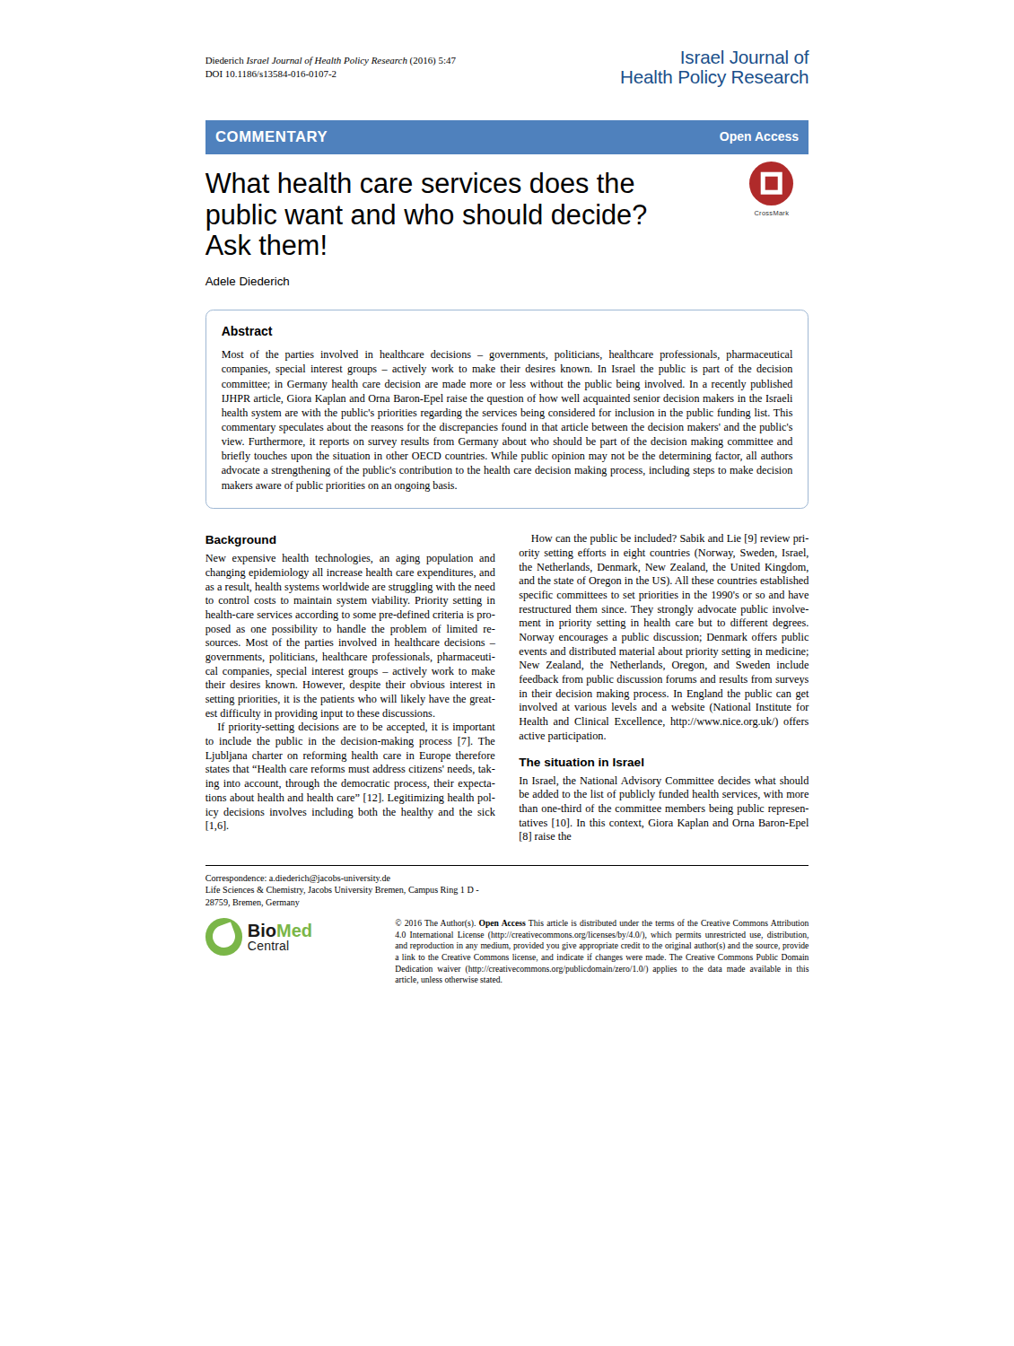Diederich Israel Journal of Health Policy Research (2016) 5:47
DOI 10.1186/s13584-016-0107-2
Israel Journal of
Health Policy Research
COMMENTARY
Open Access
CrossMark
What health care services does the public want and who should decide? Ask them!
Adele Diederich
Abstract
Most of the parties involved in healthcare decisions – governments, politicians, healthcare professionals, pharmaceutical companies, special interest groups – actively work to make their desires known. In Israel the public is part of the decision committee; in Germany health care decision are made more or less without the public being involved. In a recently published IJHPR article, Giora Kaplan and Orna Baron-Epel raise the question of how well acquainted senior decision makers in the Israeli health system are with the public's priorities regarding the services being considered for inclusion in the public funding list. This commentary speculates about the reasons for the discrepancies found in that article between the decision makers' and the public's view. Furthermore, it reports on survey results from Germany about who should be part of the decision making committee and briefly touches upon the situation in other OECD countries. While public opinion may not be the determining factor, all authors advocate a strengthening of the public's contribution to the health care decision making process, including steps to make decision makers aware of public priorities on an ongoing basis.
Background
New expensive health technologies, an aging population and changing epidemiology all increase health care expenditures, and as a result, health systems worldwide are struggling with the need to control costs to maintain system viability. Priority setting in health-care services according to some pre-defined criteria is proposed as one possibility to handle the problem of limited resources. Most of the parties involved in healthcare decisions – governments, politicians, healthcare professionals, pharmaceutical companies, special interest groups – actively work to make their desires known. However, despite their obvious interest in setting priorities, it is the patients who will likely have the greatest difficulty in providing input to these discussions.
If priority-setting decisions are to be accepted, it is important to include the public in the decision-making process [7]. The Ljubljana charter on reforming health care in Europe therefore states that “Health care reforms must address citizens' needs, taking into account, through the democratic process, their expectations about health and health care” [12]. Legitimizing health policy decisions involves including both the healthy and the sick [1,6].
How can the public be included? Sabik and Lie [9] review priority setting efforts in eight countries (Norway, Sweden, Israel, the Netherlands, Denmark, New Zealand, the United Kingdom, and the state of Oregon in the US). All these countries established specific committees to set priorities in the 1990's or so and have restructured them since. They strongly advocate public involvement in priority setting in health care but to different degrees. Norway encourages a public discussion; Denmark offers public events and distributed material about priority setting in medicine; New Zealand, the Netherlands, Oregon, and Sweden include feedback from public discussion forums and results from surveys in their decision making process. In England the public can get involved at various levels and a website (National Institute for Health and Clinical Excellence, http://www.nice.org.uk/) offers active participation.
The situation in Israel
In Israel, the National Advisory Committee decides what should be added to the list of publicly funded health services, with more than one-third of the committee members being public representatives [10]. In this context, Giora Kaplan and Orna Baron-Epel [8] raise the
Correspondence: a.diederich@jacobs-university.de
Life Sciences & Chemistry, Jacobs University Bremen, Campus Ring 1 D - 28759, Bremen, Germany
BioMed
Central
© 2016 The Author(s). Open Access This article is distributed under the terms of the Creative Commons Attribution 4.0 International License (http://creativecommons.org/licenses/by/4.0/), which permits unrestricted use, distribution, and reproduction in any medium, provided you give appropriate credit to the original author(s) and the source, provide a link to the Creative Commons license, and indicate if changes were made. The Creative Commons Public Domain Dedication waiver (http://creativecommons.org/publicdomain/zero/1.0/) applies to the data made available in this article, unless otherwise stated.